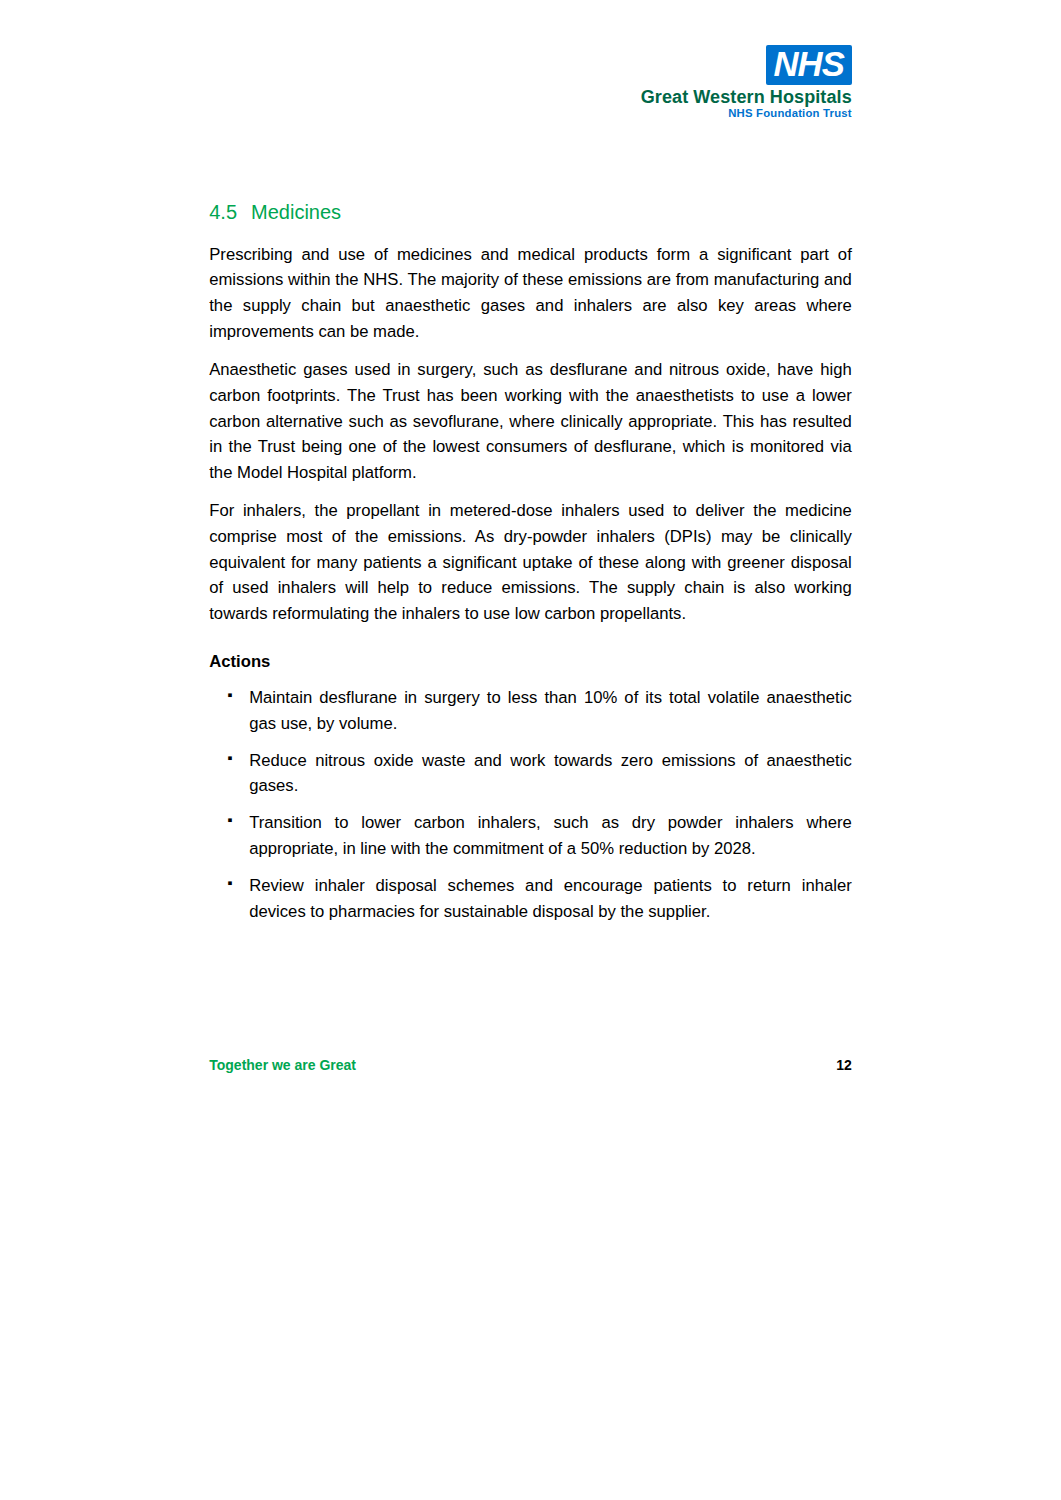NHS
Great Western Hospitals
NHS Foundation Trust
4.5 Medicines
Prescribing and use of medicines and medical products form a significant part of emissions within the NHS. The majority of these emissions are from manufacturing and the supply chain but anaesthetic gases and inhalers are also key areas where improvements can be made.
Anaesthetic gases used in surgery, such as desflurane and nitrous oxide, have high carbon footprints. The Trust has been working with the anaesthetists to use a lower carbon alternative such as sevoflurane, where clinically appropriate. This has resulted in the Trust being one of the lowest consumers of desflurane, which is monitored via the Model Hospital platform.
For inhalers, the propellant in metered-dose inhalers used to deliver the medicine comprise most of the emissions. As dry-powder inhalers (DPIs) may be clinically equivalent for many patients a significant uptake of these along with greener disposal of used inhalers will help to reduce emissions. The supply chain is also working towards reformulating the inhalers to use low carbon propellants.
Actions
Maintain desflurane in surgery to less than 10% of its total volatile anaesthetic gas use, by volume.
Reduce nitrous oxide waste and work towards zero emissions of anaesthetic gases.
Transition to lower carbon inhalers, such as dry powder inhalers where appropriate, in line with the commitment of a 50% reduction by 2028.
Review inhaler disposal schemes and encourage patients to return inhaler devices to pharmacies for sustainable disposal by the supplier.
Together we are Great 12